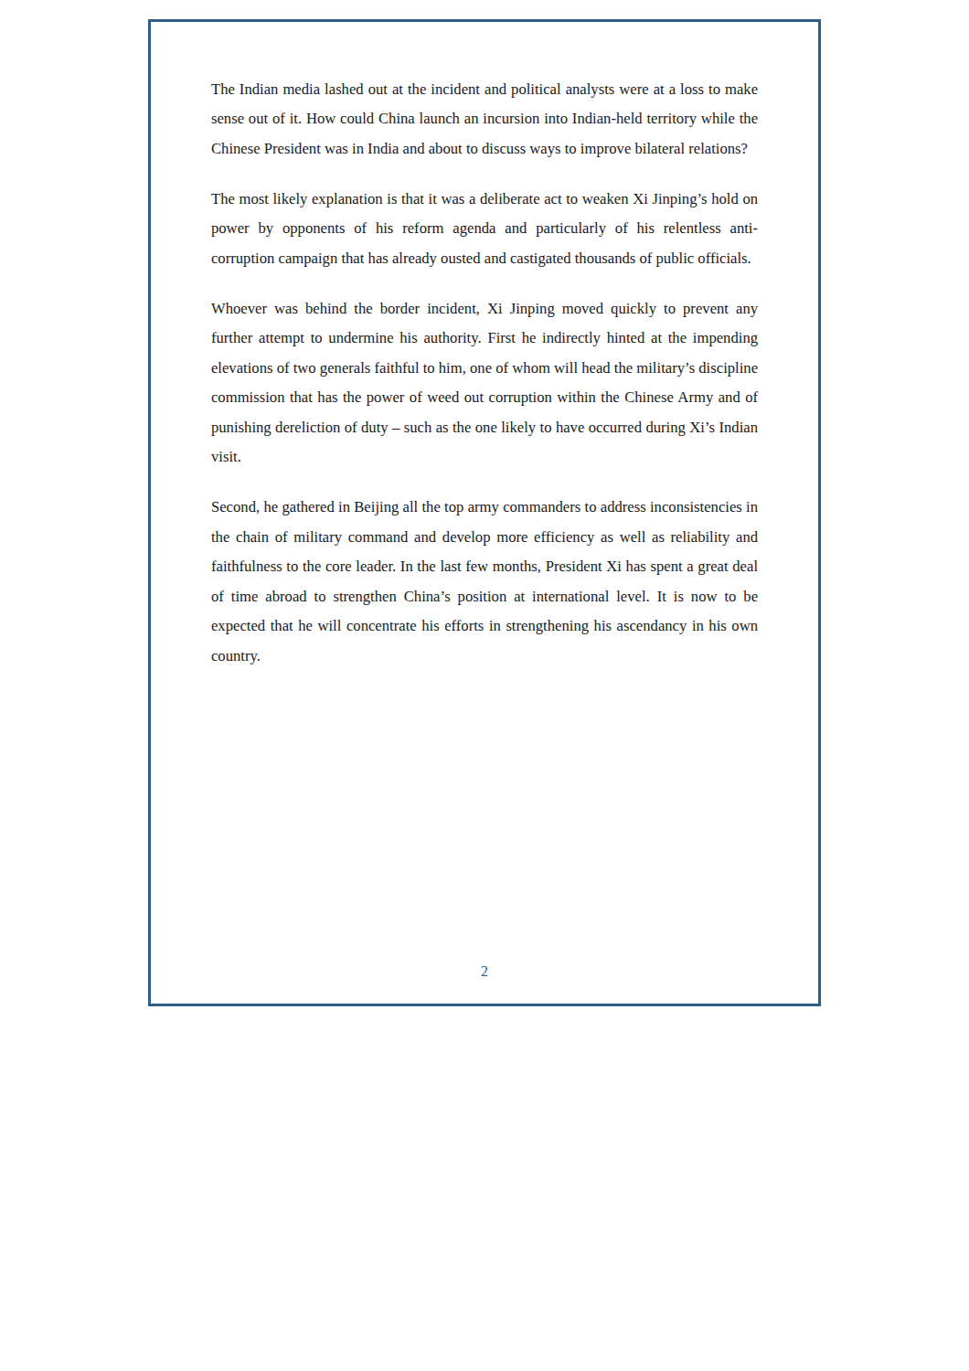The Indian media lashed out at the incident and political analysts were at a loss to make sense out of it. How could China launch an incursion into Indian-held territory while the Chinese President was in India and about to discuss ways to improve bilateral relations?
The most likely explanation is that it was a deliberate act to weaken Xi Jinping’s hold on power by opponents of his reform agenda and particularly of his relentless anti-corruption campaign that has already ousted and castigated thousands of public officials.
Whoever was behind the border incident, Xi Jinping moved quickly to prevent any further attempt to undermine his authority. First he indirectly hinted at the impending elevations of two generals faithful to him, one of whom will head the military’s discipline commission that has the power of weed out corruption within the Chinese Army and of punishing dereliction of duty – such as the one likely to have occurred during Xi’s Indian visit.
Second, he gathered in Beijing all the top army commanders to address inconsistencies in the chain of military command and develop more efficiency as well as reliability and faithfulness to the core leader. In the last few months, President Xi has spent a great deal of time abroad to strengthen China’s position at international level. It is now to be expected that he will concentrate his efforts in strengthening his ascendancy in his own country.
2